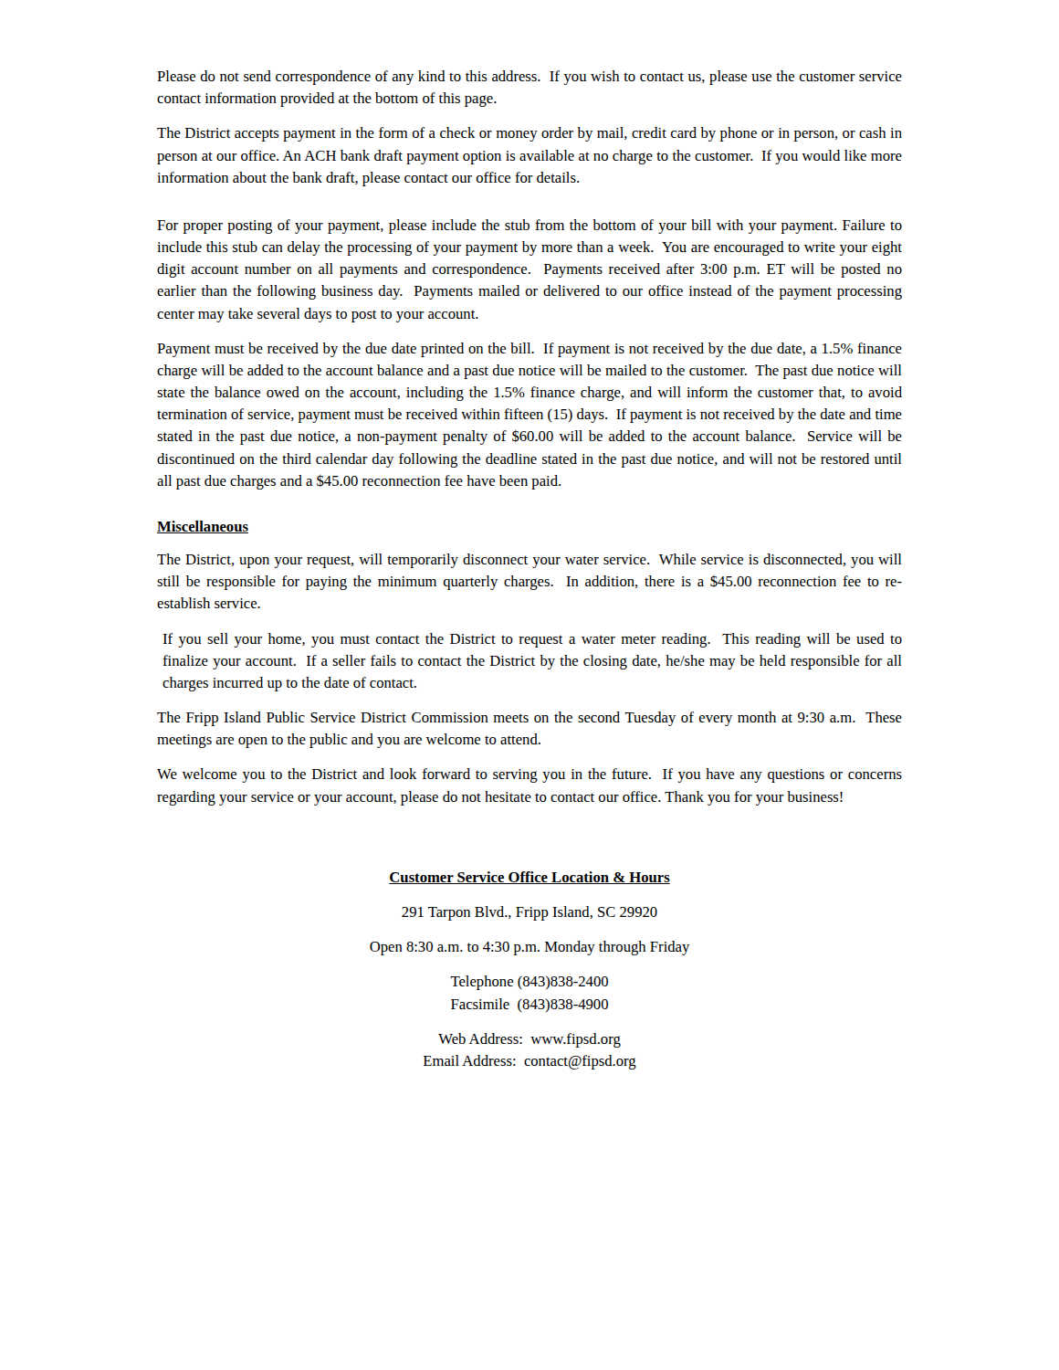Please do not send correspondence of any kind to this address. If you wish to contact us, please use the customer service contact information provided at the bottom of this page.
The District accepts payment in the form of a check or money order by mail, credit card by phone or in person, or cash in person at our office. An ACH bank draft payment option is available at no charge to the customer. If you would like more information about the bank draft, please contact our office for details.
For proper posting of your payment, please include the stub from the bottom of your bill with your payment. Failure to include this stub can delay the processing of your payment by more than a week. You are encouraged to write your eight digit account number on all payments and correspondence. Payments received after 3:00 p.m. ET will be posted no earlier than the following business day. Payments mailed or delivered to our office instead of the payment processing center may take several days to post to your account.
Payment must be received by the due date printed on the bill. If payment is not received by the due date, a 1.5% finance charge will be added to the account balance and a past due notice will be mailed to the customer. The past due notice will state the balance owed on the account, including the 1.5% finance charge, and will inform the customer that, to avoid termination of service, payment must be received within fifteen (15) days. If payment is not received by the date and time stated in the past due notice, a non-payment penalty of $60.00 will be added to the account balance. Service will be discontinued on the third calendar day following the deadline stated in the past due notice, and will not be restored until all past due charges and a $45.00 reconnection fee have been paid.
Miscellaneous
The District, upon your request, will temporarily disconnect your water service. While service is disconnected, you will still be responsible for paying the minimum quarterly charges. In addition, there is a $45.00 reconnection fee to re-establish service.
If you sell your home, you must contact the District to request a water meter reading. This reading will be used to finalize your account. If a seller fails to contact the District by the closing date, he/she may be held responsible for all charges incurred up to the date of contact.
The Fripp Island Public Service District Commission meets on the second Tuesday of every month at 9:30 a.m. These meetings are open to the public and you are welcome to attend.
We welcome you to the District and look forward to serving you in the future. If you have any questions or concerns regarding your service or your account, please do not hesitate to contact our office. Thank you for your business!
Customer Service Office Location & Hours
291 Tarpon Blvd., Fripp Island, SC 29920
Open 8:30 a.m. to 4:30 p.m. Monday through Friday
Telephone (843)838-2400
Facsimile (843)838-4900
Web Address: www.fipsd.org
Email Address: contact@fipsd.org